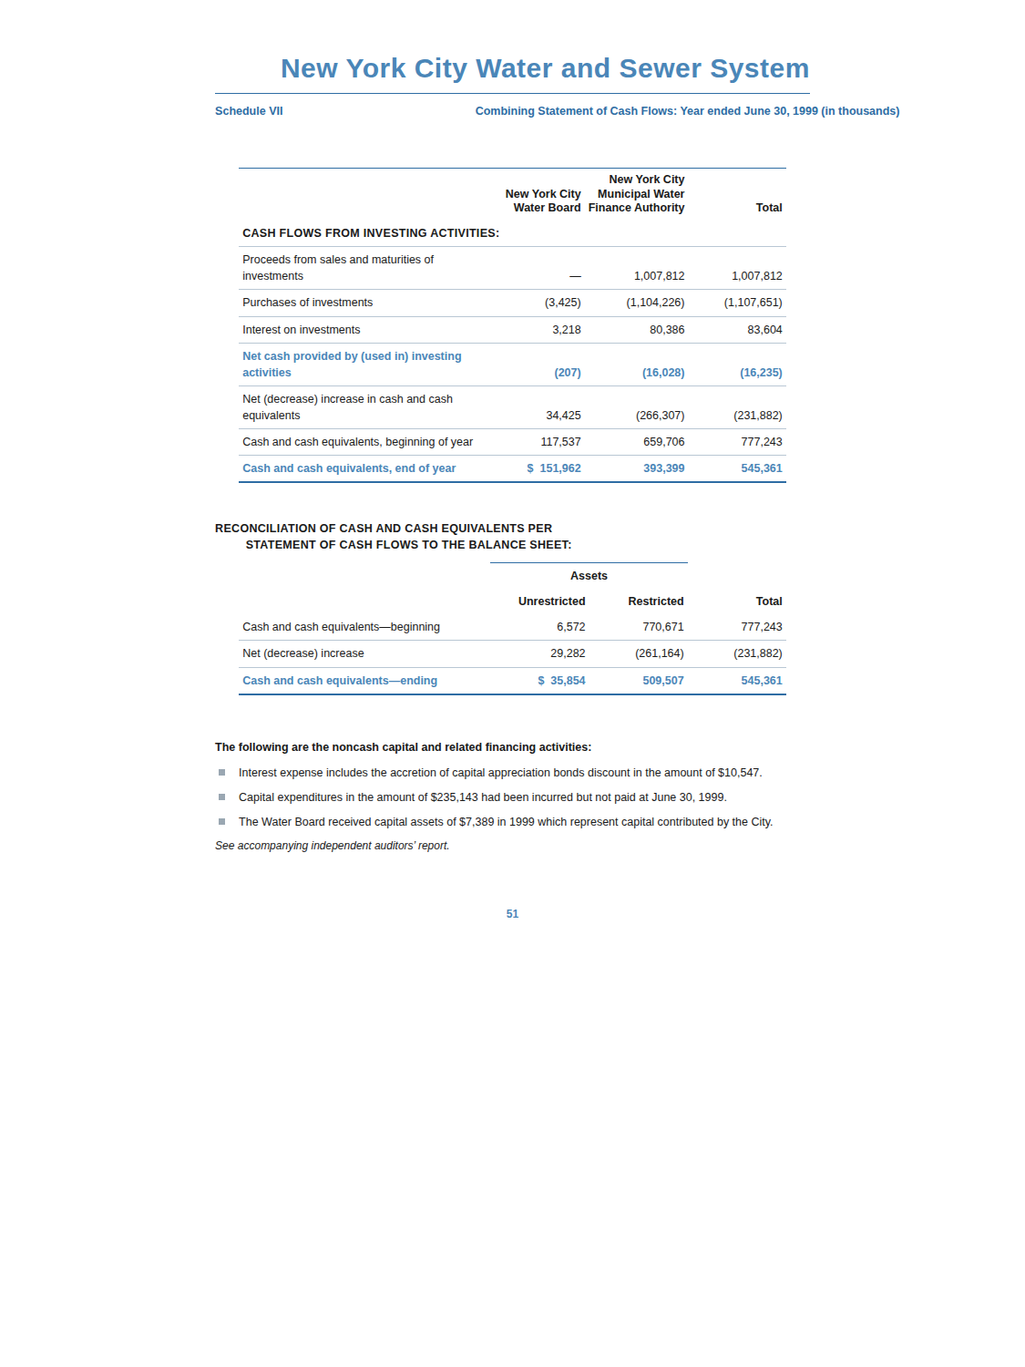New York City Water and Sewer System
Schedule VII Combining Statement of Cash Flows: Year ended June 30, 1999 (in thousands)
| | New York City Water Board | New York City Municipal Water Finance Authority | Total |
| --- | --- | --- | --- |
| CASH FLOWS FROM INVESTING ACTIVITIES: |
| Proceeds from sales and maturities of investments | — | 1,007,812 | 1,007,812 |
| Purchases of investments | (3,425) | (1,104,226) | (1,107,651) |
| Interest on investments | 3,218 | 80,386 | 83,604 |
| Net cash provided by (used in) investing activities | (207) | (16,028) | (16,235) |
| Net (decrease) increase in cash and cash equivalents | 34,425 | (266,307) | (231,882) |
| Cash and cash equivalents, beginning of year | 117,537 | 659,706 | 777,243 |
| Cash and cash equivalents, end of year | $ 151,962 | 393,399 | 545,361 |
RECONCILIATION OF CASH AND CASH EQUIVALENTS PER STATEMENT OF CASH FLOWS TO THE BALANCE SHEET:
| | Assets | |
| --- | --- | --- |
| | Unrestricted | Restricted | Total |
| Cash and cash equivalents—beginning | 6,572 | 770,671 | 777,243 |
| Net (decrease) increase | 29,282 | (261,164) | (231,882) |
| Cash and cash equivalents—ending | $ 35,854 | 509,507 | 545,361 |
The following are the noncash capital and related financing activities:
Interest expense includes the accretion of capital appreciation bonds discount in the amount of $10,547.
Capital expenditures in the amount of $235,143 had been incurred but not paid at June 30, 1999.
The Water Board received capital assets of $7,389 in 1999 which represent capital contributed by the City.
See accompanying independent auditors’ report.
51